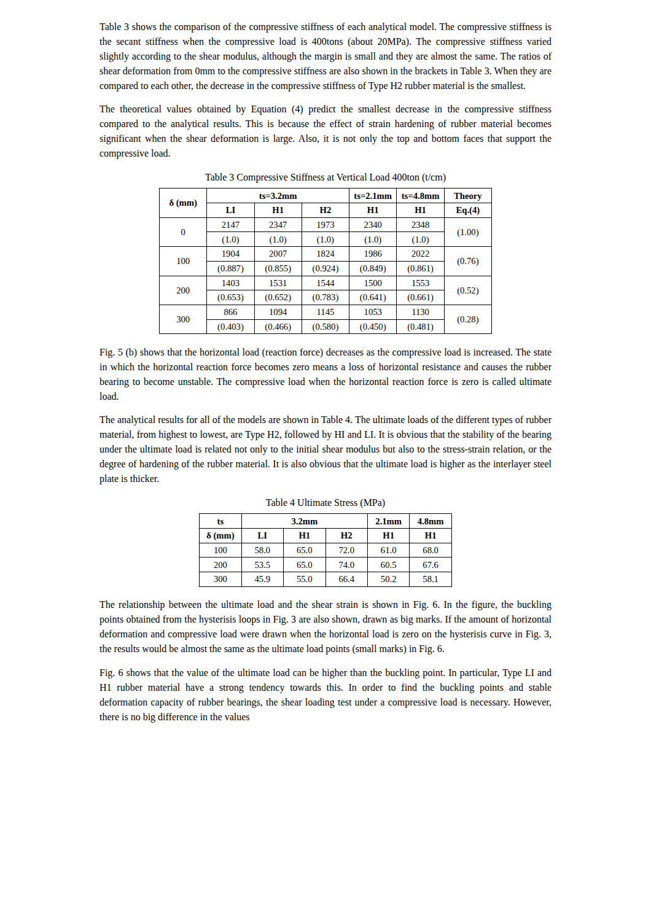Table 3 shows the comparison of the compressive stiffness of each analytical model. The compressive stiffness is the secant stiffness when the compressive load is 400tons (about 20MPa). The compressive stiffness varied slightly according to the shear modulus, although the margin is small and they are almost the same. The ratios of shear deformation from 0mm to the compressive stiffness are also shown in the brackets in Table 3. When they are compared to each other, the decrease in the compressive stiffness of Type H2 rubber material is the smallest.
The theoretical values obtained by Equation (4) predict the smallest decrease in the compressive stiffness compared to the analytical results. This is because the effect of strain hardening of rubber material becomes significant when the shear deformation is large. Also, it is not only the top and bottom faces that support the compressive load.
Table 3 Compressive Stiffness at Vertical Load 400ton (t/cm)
| δ (mm) | ts=3.2mm | ts=2.1mm | ts=4.8mm | Theory |
| --- | --- | --- | --- | --- |
| LI | H1 | H2 | H1 | H1 | Eq.(4) |
| 0 | 2147 | 2347 | 1973 | 2340 | 2348 | (1.00) |
| (1.0) | (1.0) | (1.0) | (1.0) | (1.0) |
| 100 | 1904 | 2007 | 1824 | 1986 | 2022 | (0.76) |
| (0.887) | (0.855) | (0.924) | (0.849) | (0.861) |
| 200 | 1403 | 1531 | 1544 | 1500 | 1553 | (0.52) |
| (0.653) | (0.652) | (0.783) | (0.641) | (0.661) |
| 300 | 866 | 1094 | 1145 | 1053 | 1130 | (0.28) |
| (0.403) | (0.466) | (0.580) | (0.450) | (0.481) |
Fig. 5 (b) shows that the horizontal load (reaction force) decreases as the compressive load is increased. The state in which the horizontal reaction force becomes zero means a loss of horizontal resistance and causes the rubber bearing to become unstable. The compressive load when the horizontal reaction force is zero is called ultimate load.
The analytical results for all of the models are shown in Table 4. The ultimate loads of the different types of rubber material, from highest to lowest, are Type H2, followed by HI and LI. It is obvious that the stability of the bearing under the ultimate load is related not only to the initial shear modulus but also to the stress-strain relation, or the degree of hardening of the rubber material. It is also obvious that the ultimate load is higher as the interlayer steel plate is thicker.
Table 4 Ultimate Stress (MPa)
| ts | 3.2mm | 2.1mm | 4.8mm |
| --- | --- | --- | --- |
| δ (mm) | LI | H1 | H2 | H1 | H1 |
| 100 | 58.0 | 65.0 | 72.0 | 61.0 | 68.0 |
| 200 | 53.5 | 65.0 | 74.0 | 60.5 | 67.6 |
| 300 | 45.9 | 55.0 | 66.4 | 50.2 | 58.1 |
The relationship between the ultimate load and the shear strain is shown in Fig. 6. In the figure, the buckling points obtained from the hysterisis loops in Fig. 3 are also shown, drawn as big marks. If the amount of horizontal deformation and compressive load were drawn when the horizontal load is zero on the hysterisis curve in Fig. 3, the results would be almost the same as the ultimate load points (small marks) in Fig. 6.
Fig. 6 shows that the value of the ultimate load can be higher than the buckling point. In particular, Type LI and H1 rubber material have a strong tendency towards this. In order to find the buckling points and stable deformation capacity of rubber bearings, the shear loading test under a compressive load is necessary. However, there is no big difference in the values